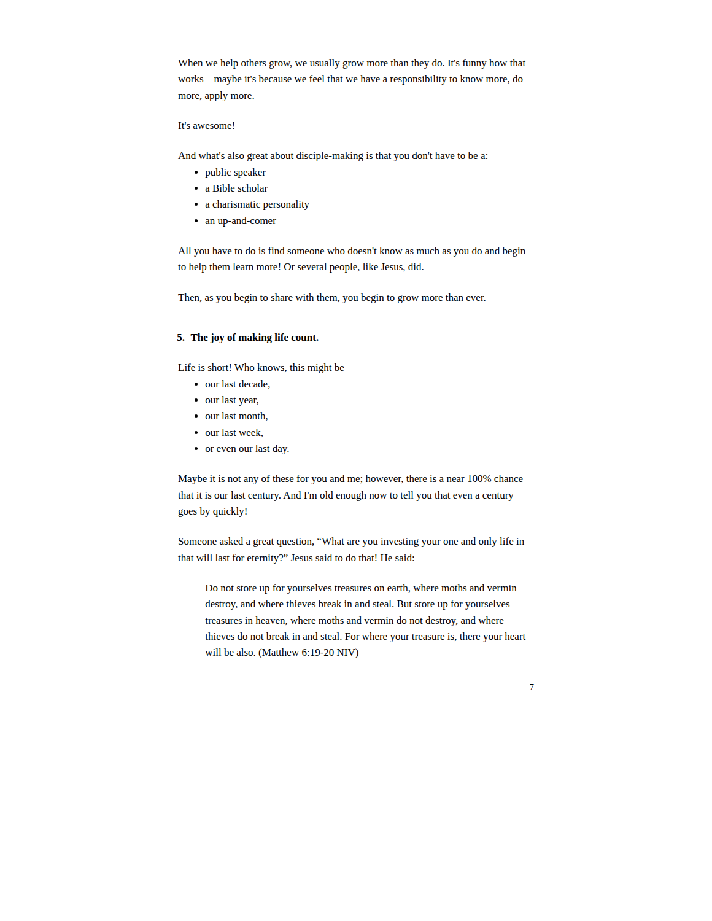When we help others grow, we usually grow more than they do. It's funny how that works—maybe it's because we feel that we have a responsibility to know more, do more, apply more.
It's awesome!
And what's also great about disciple-making is that you don't have to be a:
public speaker
a Bible scholar
a charismatic personality
an up-and-comer
All you have to do is find someone who doesn't know as much as you do and begin to help them learn more! Or several people, like Jesus, did.
Then, as you begin to share with them, you begin to grow more than ever.
5. The joy of making life count.
Life is short! Who knows, this might be
our last decade,
our last year,
our last month,
our last week,
or even our last day.
Maybe it is not any of these for you and me; however, there is a near 100% chance that it is our last century. And I'm old enough now to tell you that even a century goes by quickly!
Someone asked a great question, “What are you investing your one and only life in that will last for eternity?” Jesus said to do that! He said:
Do not store up for yourselves treasures on earth, where moths and vermin destroy, and where thieves break in and steal. But store up for yourselves treasures in heaven, where moths and vermin do not destroy, and where thieves do not break in and steal. For where your treasure is, there your heart will be also. (Matthew 6:19-20 NIV)
7